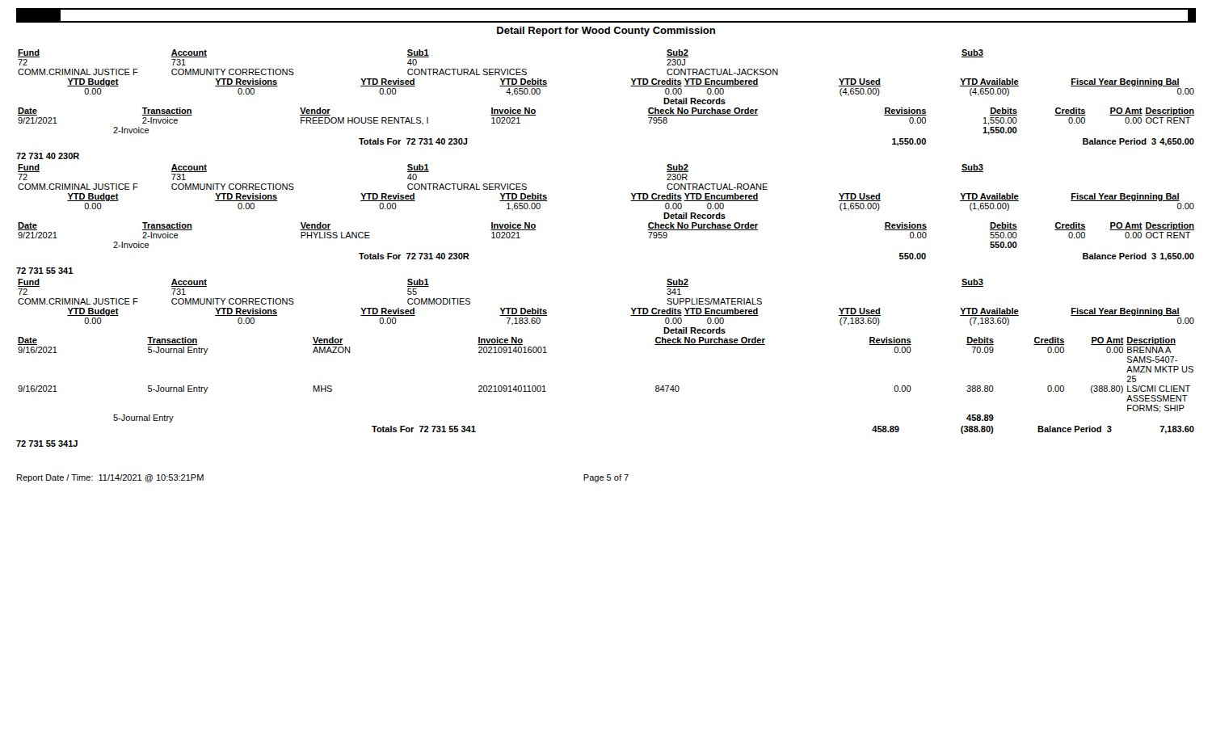Detail Report for Wood County Commission
| Fund | Account | Sub1 | Sub2 | Sub3 |
| 72 | 731 | 40 | 230J | |
| COMM.CRIMINAL JUSTICE F | COMMUNITY CORRECTIONS | CONTRACTURAL SERVICES | CONTRACTUAL-JACKSON | |
| YTD Budget | YTD Revisions | YTD Revised | YTD Debits | YTD Credits YTD Encumbered | YTD Used | YTD Available | Fiscal Year Beginning Bal |
| 0.00 | 0.00 | 0.00 | 4,650.00 | 0.00 0.00 | (4,650.00) | (4,650.00) | 0.00 |
| | Detail Records | |
| Date | Transaction | Vendor | Invoice No | Check No Purchase Order | Revisions | Debits | Credits | PO Amt | Description |
| 9/21/2021 | 2-Invoice | FREEDOM HOUSE RENTALS, I | 102021 | 7958 | 0.00 | 1,550.00 | 0.00 | 0.00 | OCT RENT |
| 2-Invoice | | | 1,550.00 | | | |
| | Totals For 72 731 40 230J | | 1,550.00 | | Balance Period 3 | 4,650.00 |
72 731 40 230R
| Fund | Account | Sub1 | Sub2 | Sub3 |
| 72 | 731 | 40 | 230R | |
| COMM.CRIMINAL JUSTICE F | COMMUNITY CORRECTIONS | CONTRACTURAL SERVICES | CONTRACTUAL-ROANE | |
| YTD Budget | YTD Revisions | YTD Revised | YTD Debits | YTD Credits YTD Encumbered | YTD Used | YTD Available | Fiscal Year Beginning Bal |
| 0.00 | 0.00 | 0.00 | 1,650.00 | 0.00 0.00 | (1,650.00) | (1,650.00) | 0.00 |
| | Detail Records | |
| Date | Transaction | Vendor | Invoice No | Check No Purchase Order | Revisions | Debits | Credits | PO Amt | Description |
| 9/21/2021 | 2-Invoice | PHYLISS LANCE | 102021 | 7959 | 0.00 | 550.00 | 0.00 | 0.00 | OCT RENT |
| 2-Invoice | | | 550.00 | | | |
| | Totals For 72 731 40 230R | | 550.00 | | Balance Period 3 | 1,650.00 |
72 731 55 341
| Fund | Account | Sub1 | Sub2 | Sub3 |
| 72 | 731 | 55 | 341 | |
| COMM.CRIMINAL JUSTICE F | COMMUNITY CORRECTIONS | COMMODITIES | SUPPLIES/MATERIALS | |
| YTD Budget | YTD Revisions | YTD Revised | YTD Debits | YTD Credits YTD Encumbered | YTD Used | YTD Available | Fiscal Year Beginning Bal |
| 0.00 | 0.00 | 0.00 | 7,183.60 | 0.00 0.00 | (7,183.60) | (7,183.60) | 0.00 |
| | Detail Records | |
| Date | Transaction | Vendor | Invoice No | Check No Purchase Order | Revisions | Debits | Credits | PO Amt | Description |
| 9/16/2021 | 5-Journal Entry | AMAZON | 20210914016001 | | 0.00 | 70.09 | 0.00 | 0.00 | BRENNA A SAMS-5407-AMZN MKTP US 25 |
| 9/16/2021 | 5-Journal Entry | MHS | 20210914011001 | 84740 | 0.00 | 388.80 | 0.00 | (388.80) | LS/CMI CLIENT ASSESSMENT FORMS; SHIP |
| 5-Journal Entry | | | 458.89 | | | |
| | Totals For 72 731 55 341 | | 458.89 | (388.80) | Balance Period 3 | 7,183.60 |
72 731 55 341J
Report Date / Time: 11/14/2021 @ 10:53:21PM Page 5 of 7